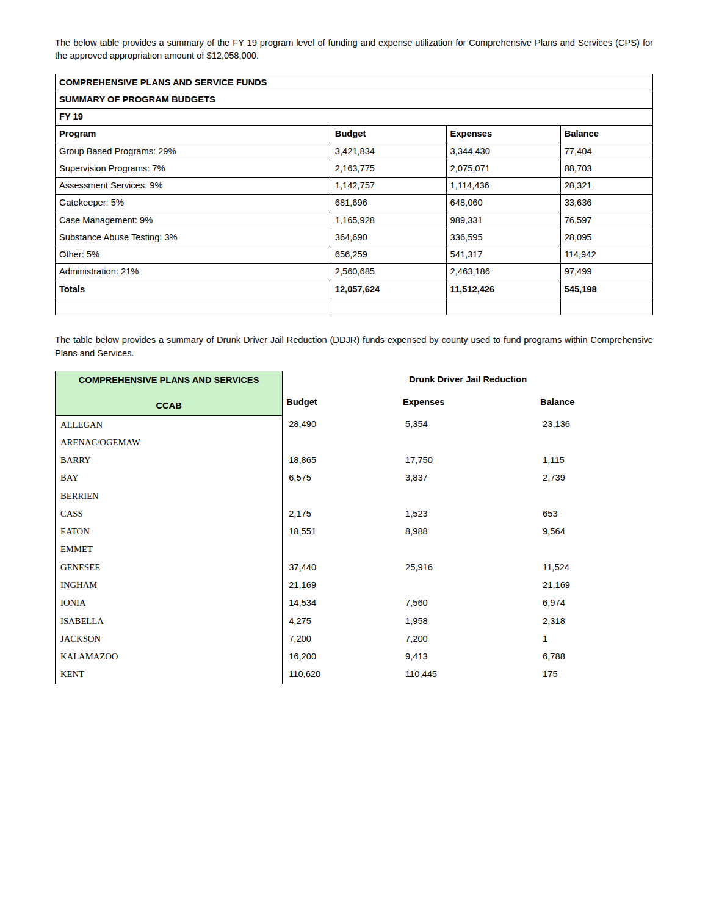The below table provides a summary of the FY 19 program level of funding and expense utilization for Comprehensive Plans and Services (CPS) for the approved appropriation amount of $12,058,000.
| COMPREHENSIVE PLANS AND SERVICE FUNDS |
| SUMMARY OF PROGRAM BUDGETS |
| FY 19 |
| Program | Budget | Expenses | Balance |
| Group Based Programs: 29% | 3,421,834 | 3,344,430 | 77,404 |
| Supervision Programs: 7% | 2,163,775 | 2,075,071 | 88,703 |
| Assessment Services: 9% | 1,142,757 | 1,114,436 | 28,321 |
| Gatekeeper: 5% | 681,696 | 648,060 | 33,636 |
| Case Management: 9% | 1,165,928 | 989,331 | 76,597 |
| Substance Abuse Testing: 3% | 364,690 | 336,595 | 28,095 |
| Other: 5% | 656,259 | 541,317 | 114,942 |
| Administration: 21% | 2,560,685 | 2,463,186 | 97,499 |
| Totals | 12,057,624 | 11,512,426 | 545,198 |
The table below provides a summary of Drunk Driver Jail Reduction (DDJR) funds expensed by county used to fund programs within Comprehensive Plans and Services.
| COMPREHENSIVE PLANS AND SERVICES CCAB | Drunk Driver Jail Reduction |
| Budget | Expenses | Balance |
| ALLEGAN | 28,490 | 5,354 | 23,136 |
| ARENAC/OGEMAW | | | |
| BARRY | 18,865 | 17,750 | 1,115 |
| BAY | 6,575 | 3,837 | 2,739 |
| BERRIEN | | | |
| CASS | 2,175 | 1,523 | 653 |
| EATON | 18,551 | 8,988 | 9,564 |
| EMMET | | | |
| GENESEE | 37,440 | 25,916 | 11,524 |
| INGHAM | 21,169 | | 21,169 |
| IONIA | 14,534 | 7,560 | 6,974 |
| ISABELLA | 4,275 | 1,958 | 2,318 |
| JACKSON | 7,200 | 7,200 | 1 |
| KALAMAZOO | 16,200 | 9,413 | 6,788 |
| KENT | 110,620 | 110,445 | 175 |